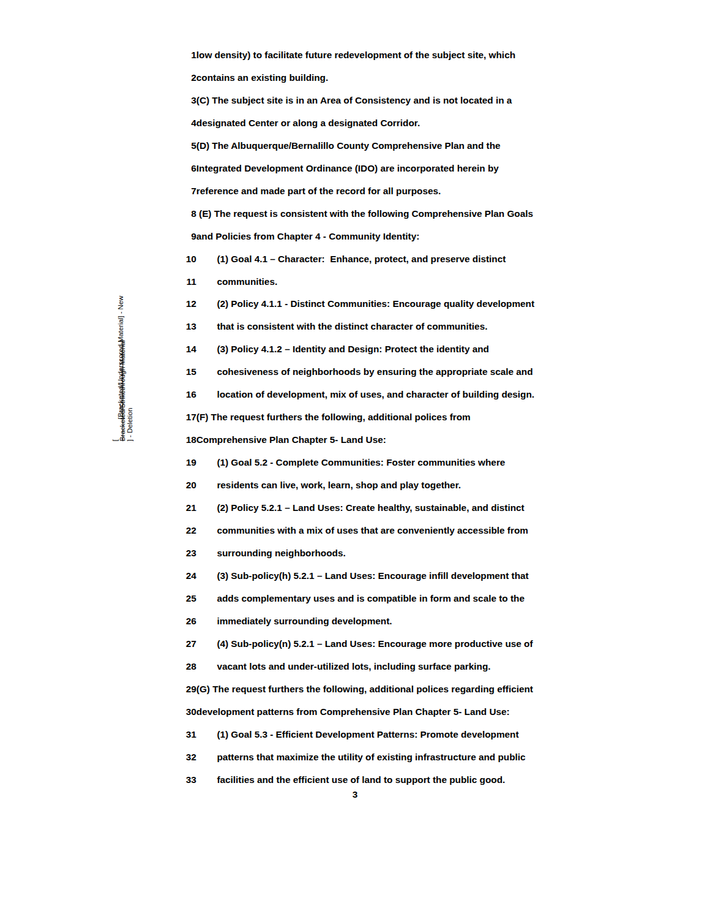[Bracketed/Underscored Material] - New [Bracketed/Strikethrough Material] - Deletion
| 1 | low density) to facilitate future redevelopment of the subject site, which |
| 2 | contains an existing building. |
| 3 | (C) The subject site is in an Area of Consistency and is not located in a |
| 4 | designated Center or along a designated Corridor. |
| 5 | (D) The Albuquerque/Bernalillo County Comprehensive Plan and the |
| 6 | Integrated Development Ordinance (IDO) are incorporated herein by |
| 7 | reference and made part of the record for all purposes. |
| 8 | (E) The request is consistent with the following Comprehensive Plan Goals |
| 9 | and Policies from Chapter 4 - Community Identity: |
| 10 | (1) Goal 4.1 – Character: Enhance, protect, and preserve distinct |
| 11 | communities. |
| 12 | (2) Policy 4.1.1 - Distinct Communities: Encourage quality development |
| 13 | that is consistent with the distinct character of communities. |
| 14 | (3) Policy 4.1.2 – Identity and Design: Protect the identity and |
| 15 | cohesiveness of neighborhoods by ensuring the appropriate scale and |
| 16 | location of development, mix of uses, and character of building design. |
| 17 | (F) The request furthers the following, additional polices from |
| 18 | Comprehensive Plan Chapter 5- Land Use: |
| 19 | (1) Goal 5.2 - Complete Communities: Foster communities where |
| 20 | residents can live, work, learn, shop and play together. |
| 21 | (2) Policy 5.2.1 – Land Uses: Create healthy, sustainable, and distinct |
| 22 | communities with a mix of uses that are conveniently accessible from |
| 23 | surrounding neighborhoods. |
| 24 | (3) Sub-policy(h) 5.2.1 – Land Uses: Encourage infill development that |
| 25 | adds complementary uses and is compatible in form and scale to the |
| 26 | immediately surrounding development. |
| 27 | (4) Sub-policy(n) 5.2.1 – Land Uses: Encourage more productive use of |
| 28 | vacant lots and under-utilized lots, including surface parking. |
| 29 | (G) The request furthers the following, additional polices regarding efficient |
| 30 | development patterns from Comprehensive Plan Chapter 5- Land Use: |
| 31 | (1) Goal 5.3 - Efficient Development Patterns: Promote development |
| 32 | patterns that maximize the utility of existing infrastructure and public |
| 33 | facilities and the efficient use of land to support the public good. |
3